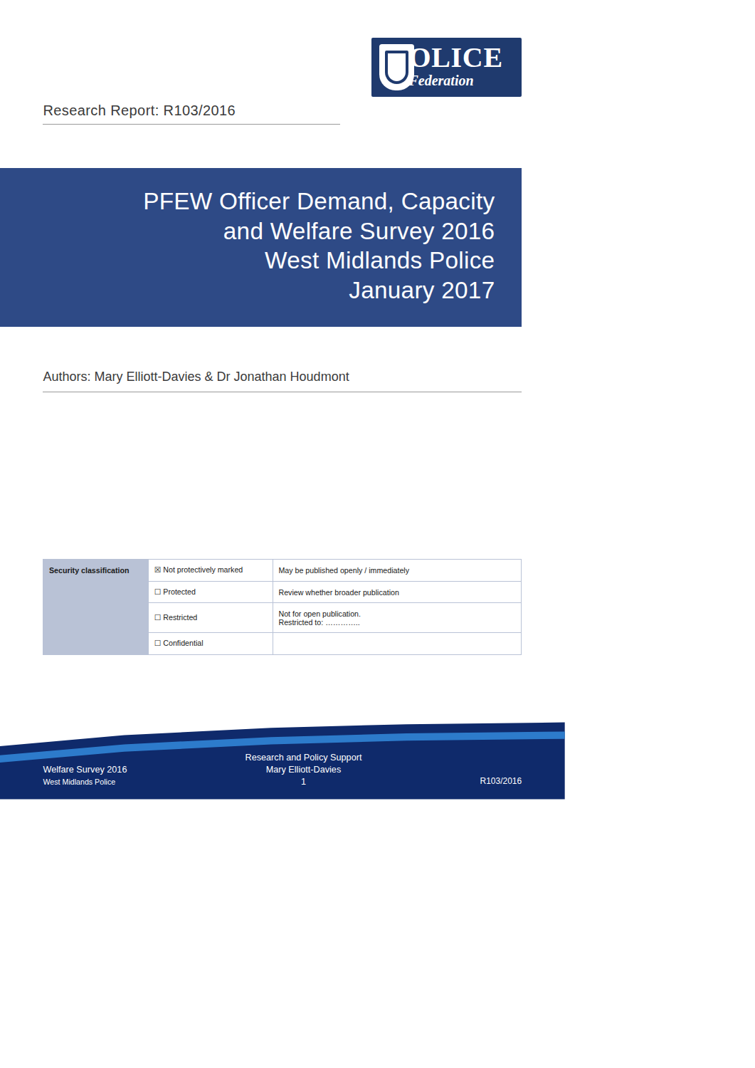OLICE
Federation
Research Report: R103/2016
PFEW Officer Demand, Capacity
and Welfare Survey 2016
West Midlands Police
January 2017
Authors: Mary Elliott-Davies & Dr Jonathan Houdmont
| Security classification | ☒ Not protectively marked | May be published openly / immediately |
| | ☐ Protected | Review whether broader publication |
| | ☐ Restricted | Not for open publication. Restricted to: ………….. |
| | ☐ Confidential | |
Welfare Survey 2016
West Midlands Police
Research and Policy Support
Mary Elliott-Davies 1
R103/2016